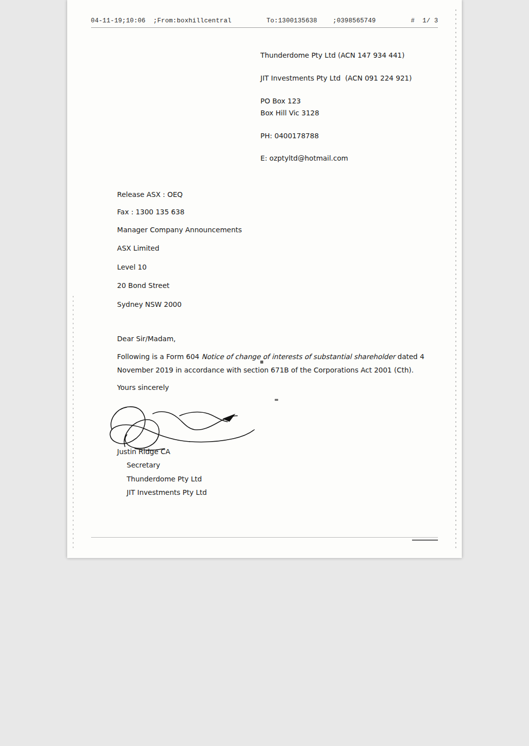04-11-19;10:06 ;From:boxhillcentral To:1300135638 ;0398565749 # 1/ 3
Thunderdome Pty Ltd (ACN 147 934 441)
JIT Investments Pty Ltd (ACN 091 224 921)
PO Box 123
Box Hill Vic 3128
PH: 0400178788
E: ozptyltd@hotmail.com
Release ASX : OEQ
Fax : 1300 135 638
Manager Company Announcements
ASX Limited
Level 10
20 Bond Street
Sydney NSW 2000
Dear Sir/Madam,
Following is a Form 604 Notice of change of interests of substantial shareholder dated 4 November 2019 in accordance with section 671B of the Corporations Act 2001 (Cth).
Yours sincerely
Justin Ridge CA
Secretary
Thunderdome Pty Ltd
JIT Investments Pty Ltd